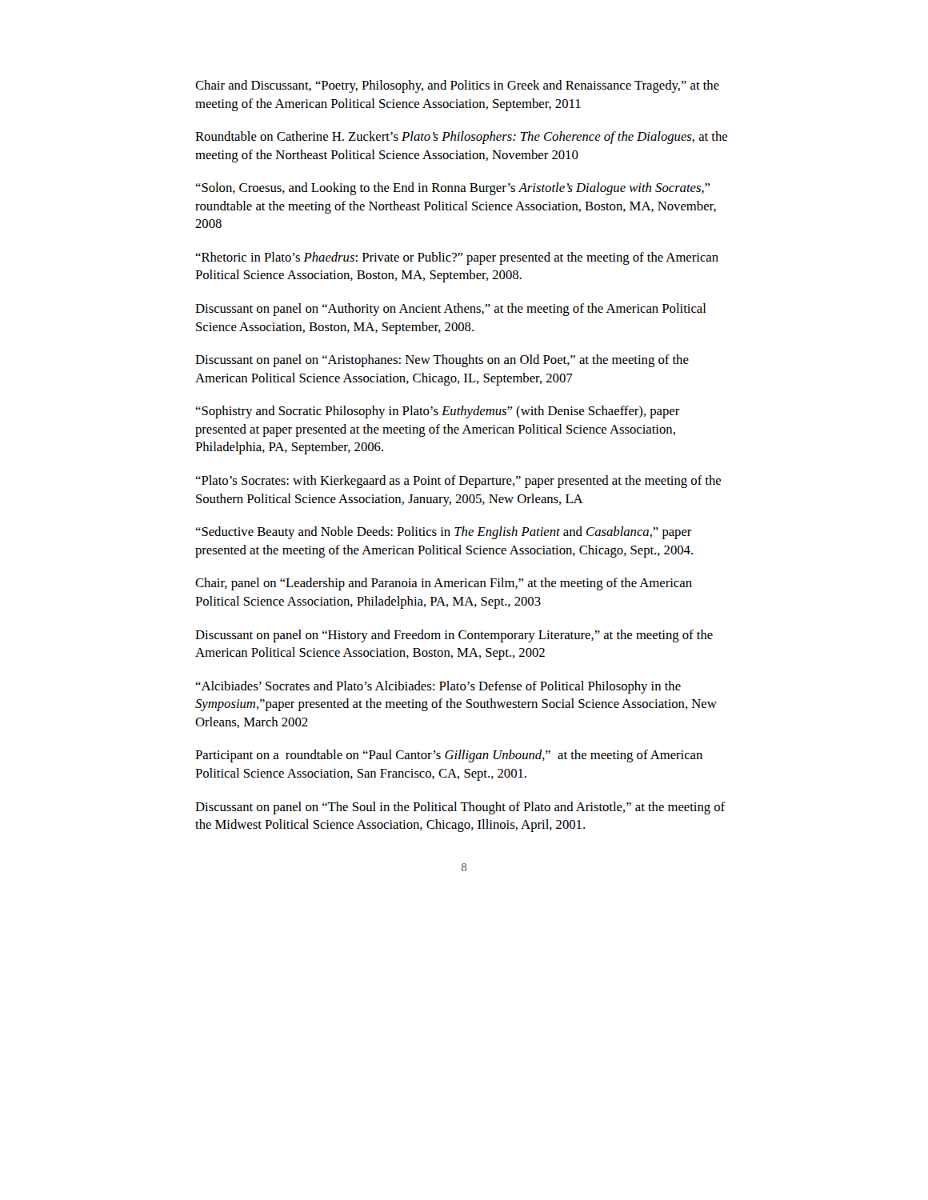Chair and Discussant, “Poetry, Philosophy, and Politics in Greek and Renaissance Tragedy,” at the meeting of the American Political Science Association, September, 2011
Roundtable on Catherine H. Zuckert’s Plato’s Philosophers: The Coherence of the Dialogues, at the meeting of the Northeast Political Science Association, November 2010
“Solon, Croesus, and Looking to the End in Ronna Burger’s Aristotle’s Dialogue with Socrates,” roundtable at the meeting of the Northeast Political Science Association, Boston, MA, November, 2008
“Rhetoric in Plato’s Phaedrus: Private or Public?” paper presented at the meeting of the American Political Science Association, Boston, MA, September, 2008.
Discussant on panel on “Authority on Ancient Athens,” at the meeting of the American Political Science Association, Boston, MA, September, 2008.
Discussant on panel on “Aristophanes: New Thoughts on an Old Poet,” at the meeting of the American Political Science Association, Chicago, IL, September, 2007
“Sophistry and Socratic Philosophy in Plato’s Euthydemus” (with Denise Schaeffer), paper presented at paper presented at the meeting of the American Political Science Association, Philadelphia, PA, September, 2006.
“Plato’s Socrates: with Kierkegaard as a Point of Departure,” paper presented at the meeting of the Southern Political Science Association, January, 2005, New Orleans, LA
“Seductive Beauty and Noble Deeds: Politics in The English Patient and Casablanca,” paper presented at the meeting of the American Political Science Association, Chicago, Sept., 2004.
Chair, panel on “Leadership and Paranoia in American Film,” at the meeting of the American Political Science Association, Philadelphia, PA, MA, Sept., 2003
Discussant on panel on “History and Freedom in Contemporary Literature,” at the meeting of the American Political Science Association, Boston, MA, Sept., 2002
“Alcibiades’ Socrates and Plato’s Alcibiades: Plato’s Defense of Political Philosophy in the Symposium,”paper presented at the meeting of the Southwestern Social Science Association, New Orleans, March 2002
Participant on a roundtable on “Paul Cantor’s Gilligan Unbound,” at the meeting of American Political Science Association, San Francisco, CA, Sept., 2001.
Discussant on panel on “The Soul in the Political Thought of Plato and Aristotle,” at the meeting of the Midwest Political Science Association, Chicago, Illinois, April, 2001.
8